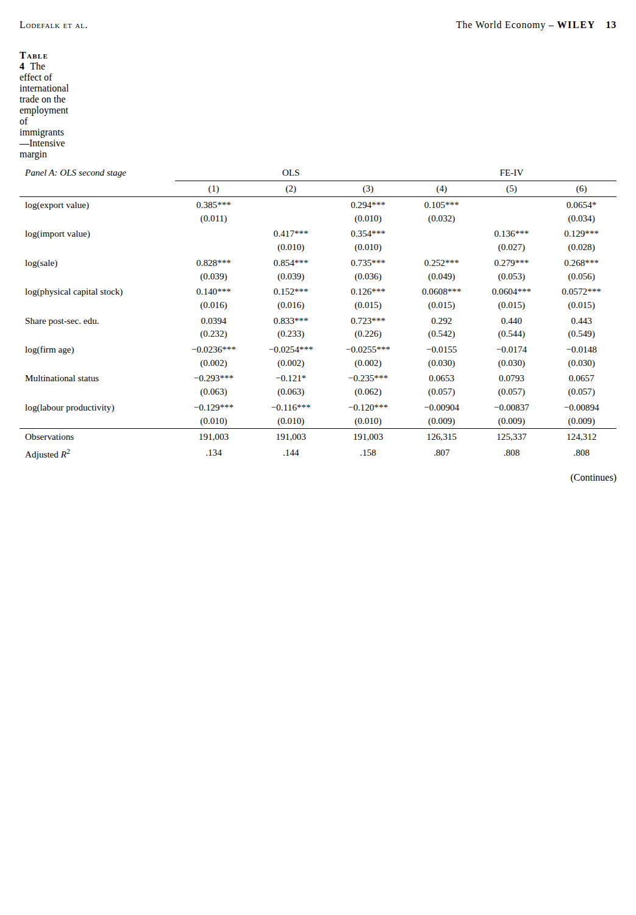Lodefalk et al.
The World Economy – WILEY 13
Table 4 The effect of international trade on the employment of immigrants—Intensive margin
| Panel A: OLS second stage | OLS | FE-IV |
| --- | --- | --- |
| (1) | (2) | (3) | (4) | (5) | (6) |
| log(export value) | 0.385*** | | 0.294*** | 0.105*** | | 0.0654* |
| | (0.011) | | (0.010) | (0.032) | | (0.034) |
| log(import value) | | 0.417*** | 0.354*** | | 0.136*** | 0.129*** |
| | | (0.010) | (0.010) | | (0.027) | (0.028) |
| log(sale) | 0.828*** | 0.854*** | 0.735*** | 0.252*** | 0.279*** | 0.268*** |
| | (0.039) | (0.039) | (0.036) | (0.049) | (0.053) | (0.056) |
| log(physical capital stock) | 0.140*** | 0.152*** | 0.126*** | 0.0608*** | 0.0604*** | 0.0572*** |
| | (0.016) | (0.016) | (0.015) | (0.015) | (0.015) | (0.015) |
| Share post-sec. edu. | 0.0394 | 0.833*** | 0.723*** | 0.292 | 0.440 | 0.443 |
| | (0.232) | (0.233) | (0.226) | (0.542) | (0.544) | (0.549) |
| log(firm age) | −0.0236*** | −0.0254*** | −0.0255*** | −0.0155 | −0.0174 | −0.0148 |
| | (0.002) | (0.002) | (0.002) | (0.030) | (0.030) | (0.030) |
| Multinational status | −0.293*** | −0.121* | −0.235*** | 0.0653 | 0.0793 | 0.0657 |
| | (0.063) | (0.063) | (0.062) | (0.057) | (0.057) | (0.057) |
| log(labour productivity) | −0.129*** | −0.116*** | −0.120*** | −0.00904 | −0.00837 | −0.00894 |
| | (0.010) | (0.010) | (0.010) | (0.009) | (0.009) | (0.009) |
| Observations | 191,003 | 191,003 | 191,003 | 126,315 | 125,337 | 124,312 |
| Adjusted R 2 | .134 | .144 | .158 | .807 | .808 | .808 |
(Continues)